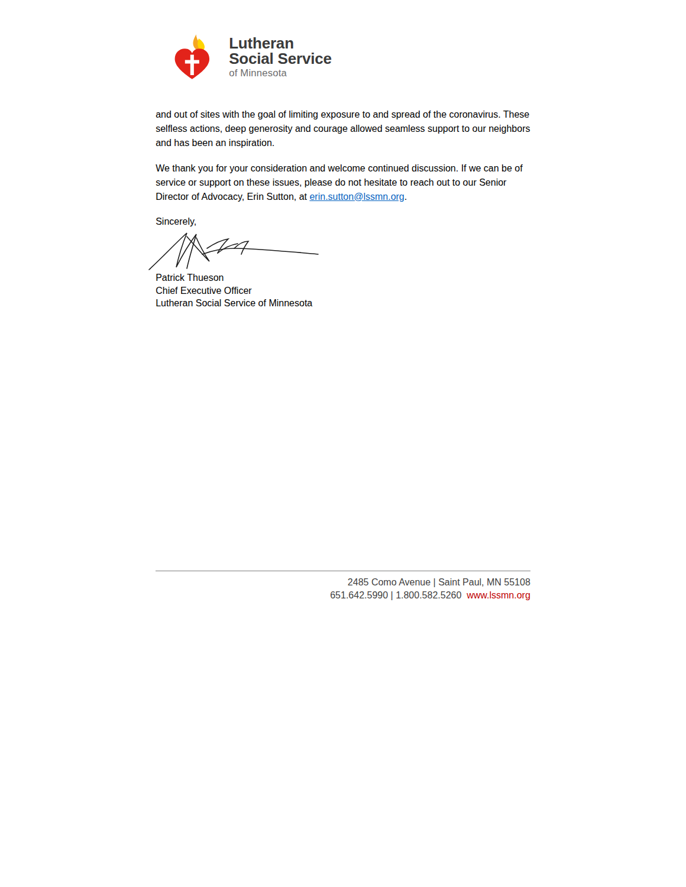Lutheran
Social Service of Minnesota
and out of sites with the goal of limiting exposure to and spread of the coronavirus. These selfless actions, deep generosity and courage allowed seamless support to our neighbors and has been an inspiration.
We thank you for your consideration and welcome continued discussion. If we can be of service or support on these issues, please do not hesitate to reach out to our Senior Director of Advocacy, Erin Sutton, at erin.sutton@lssmn.org.
Sincerely,
Patrick Thueson
Chief Executive Officer
Lutheran Social Service of Minnesota
2485 Como Avenue | Saint Paul, MN 55108
651.642.5990 | 1.800.582.5260 www.lssmn.org